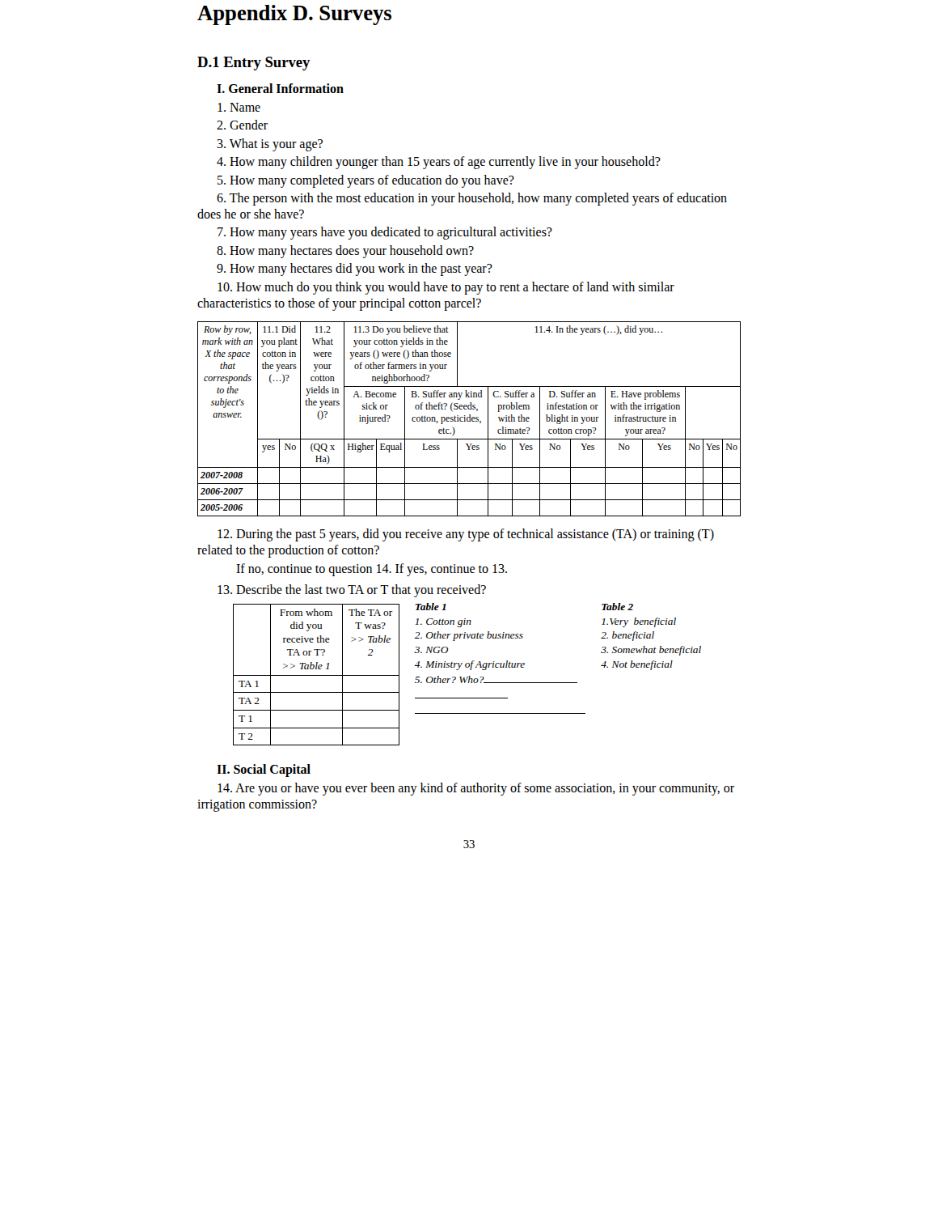Appendix D. Surveys
D.1 Entry Survey
I. General Information
1. Name
2. Gender
3. What is your age?
4. How many children younger than 15 years of age currently live in your household?
5. How many completed years of education do you have?
6. The person with the most education in your household, how many completed years of education does he or she have?
7. How many years have you dedicated to agricultural activities?
8. How many hectares does your household own?
9. How many hectares did you work in the past year?
10. How much do you think you would have to pay to rent a hectare of land with similar characteristics to those of your principal cotton parcel?
| Row by row, mark with an X the space that corresponds to the subject's answer. | 11.1 Did you plant cotton in the years (…)? | 11.2 What were your cotton yields in the years ()? | 11.3 Do you believe that your cotton yields in the years () were () than those of other farmers in your neighborhood? | 11.4. In the years (…), did you… |
| --- | --- | --- | --- | --- |
| A. Become sick or injured? | B. Suffer any kind of theft? (Seeds, cotton, pesticides, etc.) | C. Suffer a problem with the climate? | D. Suffer an infestation or blight in your cotton crop? | E. Have problems with the irrigation infrastructure in your area? |
| yes | No | (QQ x Ha) | Higher | Equal | Less | Yes | No | Yes | No | Yes | No | Yes | No | Yes | No |
| 2007-2008 | | | | | | | | | | | | | | | | |
| 2006-2007 | | | | | | | | | | | | | | | | |
| 2005-2006 | | | | | | | | | | | | | | | | |
12. During the past 5 years, did you receive any type of technical assistance (TA) or training (T) related to the production of cotton?
If no, continue to question 14. If yes, continue to 13.
13. Describe the last two TA or T that you received?
| | From whom did you receive the TA or T? >> Table 1 | The TA or T was? >> Table 2 |
| --- | --- | --- |
| TA 1 | | |
| TA 2 | | |
| T 1 | | |
| T 2 | | |
Table 1
1. Cotton gin
2. Other private business
3. NGO
4. Ministry of Agriculture
5. Other? Who?
Table 2
1.Very beneficial
2. beneficial
3. Somewhat beneficial
4. Not beneficial
II. Social Capital
14. Are you or have you ever been any kind of authority of some association, in your community, or irrigation commission?
33